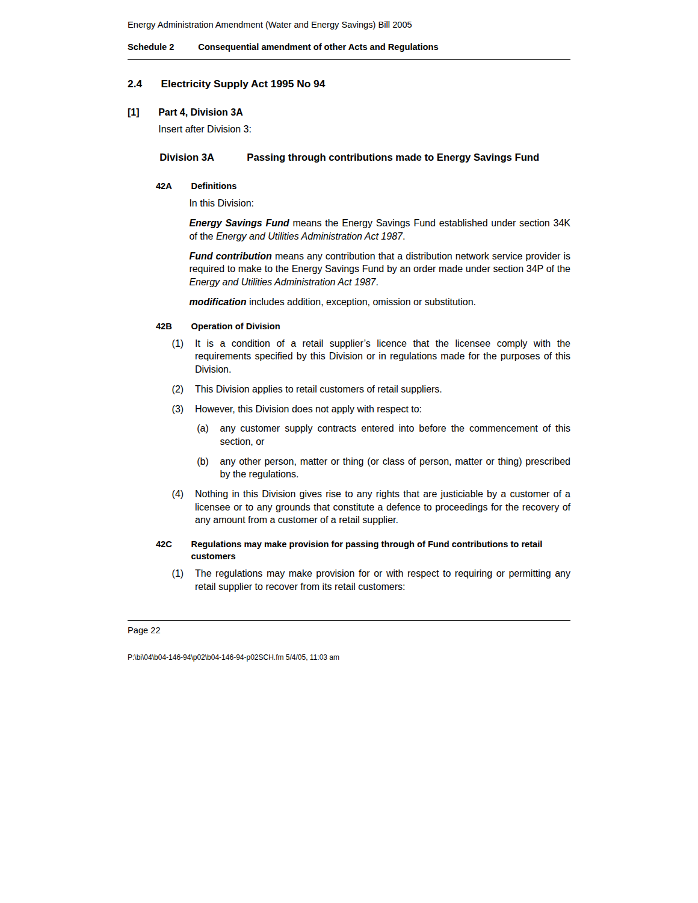Energy Administration Amendment (Water and Energy Savings) Bill 2005
Schedule 2 Consequential amendment of other Acts and Regulations
2.4 Electricity Supply Act 1995 No 94
[1] Part 4, Division 3A
Insert after Division 3:
Division 3A Passing through contributions made to Energy Savings Fund
42A Definitions
In this Division:
Energy Savings Fund means the Energy Savings Fund established under section 34K of the Energy and Utilities Administration Act 1987.
Fund contribution means any contribution that a distribution network service provider is required to make to the Energy Savings Fund by an order made under section 34P of the Energy and Utilities Administration Act 1987.
modification includes addition, exception, omission or substitution.
42B Operation of Division
(1) It is a condition of a retail supplier’s licence that the licensee comply with the requirements specified by this Division or in regulations made for the purposes of this Division.
(2) This Division applies to retail customers of retail suppliers.
(3) However, this Division does not apply with respect to:
(a) any customer supply contracts entered into before the commencement of this section, or
(b) any other person, matter or thing (or class of person, matter or thing) prescribed by the regulations.
(4) Nothing in this Division gives rise to any rights that are justiciable by a customer of a licensee or to any grounds that constitute a defence to proceedings for the recovery of any amount from a customer of a retail supplier.
42C Regulations may make provision for passing through of Fund contributions to retail customers
(1) The regulations may make provision for or with respect to requiring or permitting any retail supplier to recover from its retail customers:
Page 22
P:\bi\04\b04-146-94\p02\b04-146-94-p02SCH.fm 5/4/05, 11:03 am